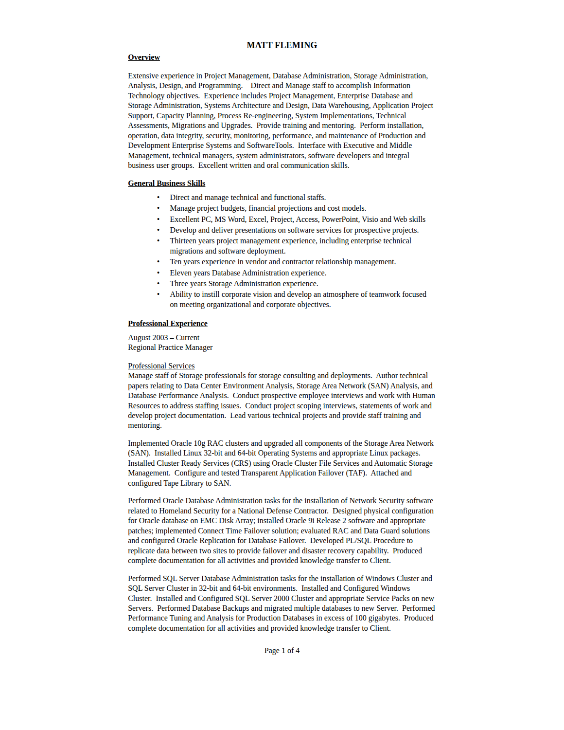MATT FLEMING
Overview
Extensive experience in Project Management, Database Administration, Storage Administration, Analysis, Design, and Programming. Direct and Manage staff to accomplish Information Technology objectives. Experience includes Project Management, Enterprise Database and Storage Administration, Systems Architecture and Design, Data Warehousing, Application Project Support, Capacity Planning, Process Re-engineering, System Implementations, Technical Assessments, Migrations and Upgrades. Provide training and mentoring. Perform installation, operation, data integrity, security, monitoring, performance, and maintenance of Production and Development Enterprise Systems and SoftwareTools. Interface with Executive and Middle Management, technical managers, system administrators, software developers and integral business user groups. Excellent written and oral communication skills.
General Business Skills
Direct and manage technical and functional staffs.
Manage project budgets, financial projections and cost models.
Excellent PC, MS Word, Excel, Project, Access, PowerPoint, Visio and Web skills
Develop and deliver presentations on software services for prospective projects.
Thirteen years project management experience, including enterprise technical migrations and software deployment.
Ten years experience in vendor and contractor relationship management.
Eleven years Database Administration experience.
Three years Storage Administration experience.
Ability to instill corporate vision and develop an atmosphere of teamwork focused on meeting organizational and corporate objectives.
Professional Experience
August 2003 – Current
Regional Practice Manager
Professional Services
Manage staff of Storage professionals for storage consulting and deployments. Author technical papers relating to Data Center Environment Analysis, Storage Area Network (SAN) Analysis, and Database Performance Analysis. Conduct prospective employee interviews and work with Human Resources to address staffing issues. Conduct project scoping interviews, statements of work and develop project documentation. Lead various technical projects and provide staff training and mentoring.
Implemented Oracle 10g RAC clusters and upgraded all components of the Storage Area Network (SAN). Installed Linux 32-bit and 64-bit Operating Systems and appropriate Linux packages. Installed Cluster Ready Services (CRS) using Oracle Cluster File Services and Automatic Storage Management. Configure and tested Transparent Application Failover (TAF). Attached and configured Tape Library to SAN.
Performed Oracle Database Administration tasks for the installation of Network Security software related to Homeland Security for a National Defense Contractor. Designed physical configuration for Oracle database on EMC Disk Array; installed Oracle 9i Release 2 software and appropriate patches; implemented Connect Time Failover solution; evaluated RAC and Data Guard solutions and configured Oracle Replication for Database Failover. Developed PL/SQL Procedure to replicate data between two sites to provide failover and disaster recovery capability. Produced complete documentation for all activities and provided knowledge transfer to Client.
Performed SQL Server Database Administration tasks for the installation of Windows Cluster and SQL Server Cluster in 32-bit and 64-bit environments. Installed and Configured Windows Cluster. Installed and Configured SQL Server 2000 Cluster and appropriate Service Packs on new Servers. Performed Database Backups and migrated multiple databases to new Server. Performed Performance Tuning and Analysis for Production Databases in excess of 100 gigabytes. Produced complete documentation for all activities and provided knowledge transfer to Client.
Page 1 of 4